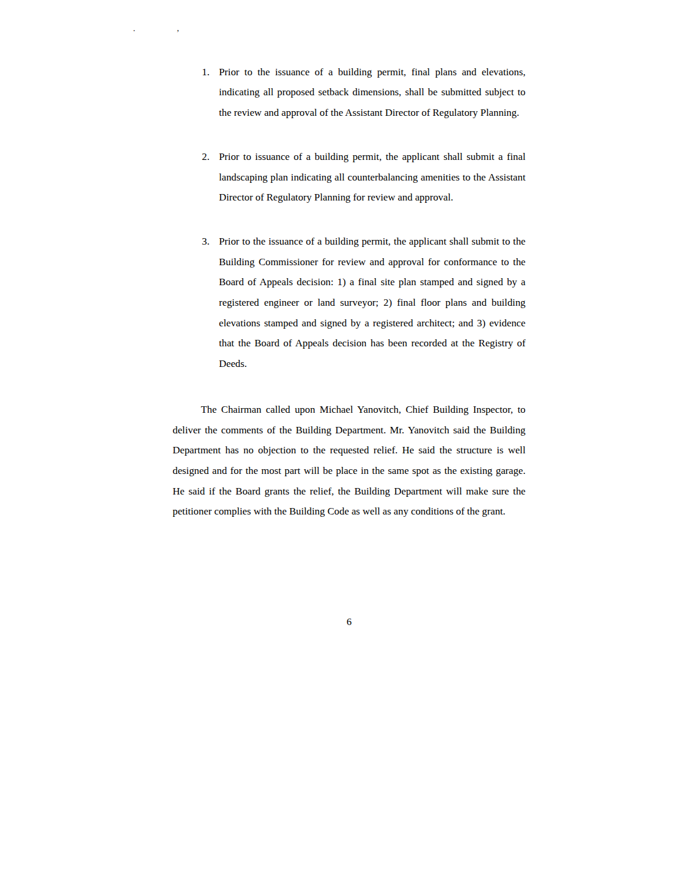. ,
Prior to the issuance of a building permit, final plans and elevations, indicating all proposed setback dimensions, shall be submitted subject to the review and approval of the Assistant Director of Regulatory Planning.
Prior to issuance of a building permit, the applicant shall submit a final landscaping plan indicating all counterbalancing amenities to the Assistant Director of Regulatory Planning for review and approval.
Prior to the issuance of a building permit, the applicant shall submit to the Building Commissioner for review and approval for conformance to the Board of Appeals decision: 1) a final site plan stamped and signed by a registered engineer or land surveyor; 2) final floor plans and building elevations stamped and signed by a registered architect; and 3) evidence that the Board of Appeals decision has been recorded at the Registry of Deeds.
The Chairman called upon Michael Yanovitch, Chief Building Inspector, to deliver the comments of the Building Department. Mr. Yanovitch said the Building Department has no objection to the requested relief. He said the structure is well designed and for the most part will be place in the same spot as the existing garage. He said if the Board grants the relief, the Building Department will make sure the petitioner complies with the Building Code as well as any conditions of the grant.
6